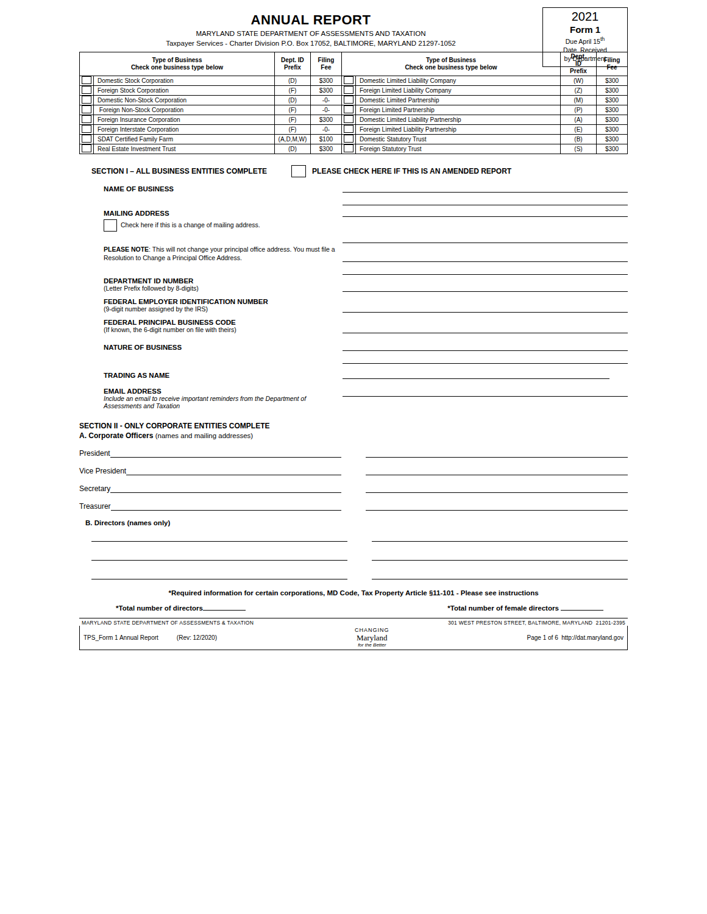2021
Form 1
Due April 15th
Date Received
by Department
ANNUAL REPORT
MARYLAND STATE DEPARTMENT OF ASSESSMENTS AND TAXATION
Taxpayer Services - Charter Division P.O. Box 17052, BALTIMORE, MARYLAND 21297-1052
| Type of Business Check one business type below | Dept. ID Prefix | Filing Fee | Type of Business Check one business type below | Dept. ID Prefix | Filing Fee |
| --- | --- | --- | --- | --- | --- |
| | Domestic Stock Corporation | (D) | $300 | | Domestic Limited Liability Company | (W) | $300 |
| | Foreign Stock Corporation | (F) | $300 | | Foreign Limited Liability Company | (Z) | $300 |
| | Domestic Non-Stock Corporation | (D) | -0- | | Domestic Limited Partnership | (M) | $300 |
| | Foreign Non-Stock Corporation | (F) | -0- | | Foreign Limited Partnership | (P) | $300 |
| | Foreign Insurance Corporation | (F) | $300 | | Domestic Limited Liability Partnership | (A) | $300 |
| | Foreign Interstate Corporation | (F) | -0- | | Foreign Limited Liability Partnership | (E) | $300 |
| | SDAT Certified Family Farm | (A,D,M,W) | $100 | | Domestic Statutory Trust | (B) | $300 |
| | Real Estate Investment Trust | (D) | $300 | | Foreign Statutory Trust | (S) | $300 |
SECTION I – ALL BUSINESS ENTITIES COMPLETE
PLEASE CHECK HERE IF THIS IS AN AMENDED REPORT
NAME OF BUSINESS
MAILING ADDRESS
Check here if this is a change of mailing address.
PLEASE NOTE: This will not change your principal office address. You must file a Resolution to Change a Principal Office Address.
DEPARTMENT ID NUMBER (Letter Prefix followed by 8-digits)
FEDERAL EMPLOYER IDENTIFICATION NUMBER (9-digit number assigned by the IRS)
FEDERAL PRINCIPAL BUSINESS CODE (If known, the 6-digit number on file with theirs)
NATURE OF BUSINESS
TRADING AS NAME
EMAIL ADDRESS Include an email to receive important reminders from the Department of Assessments and Taxation
SECTION II - ONLY CORPORATE ENTITIES COMPLETE
A. Corporate Officers (names and mailing addresses)
President
Vice President
Secretary
Treasurer
B. Directors (names only)
*Required information for certain corporations, MD Code, Tax Property Article §11-101 - Please see instructions
*Total number of directors
*Total number of female directors
MARYLAND STATE DEPARTMENT OF ASSESSMENTS & TAXATION
301 WEST PRESTON STREET, BALTIMORE, MARYLAND 21201-2395
TPS_Form 1 Annual Report (Rev: 12/2020)
CHANGING
Maryland
for the Better
Page 1 of 6 http://dat.maryland.gov